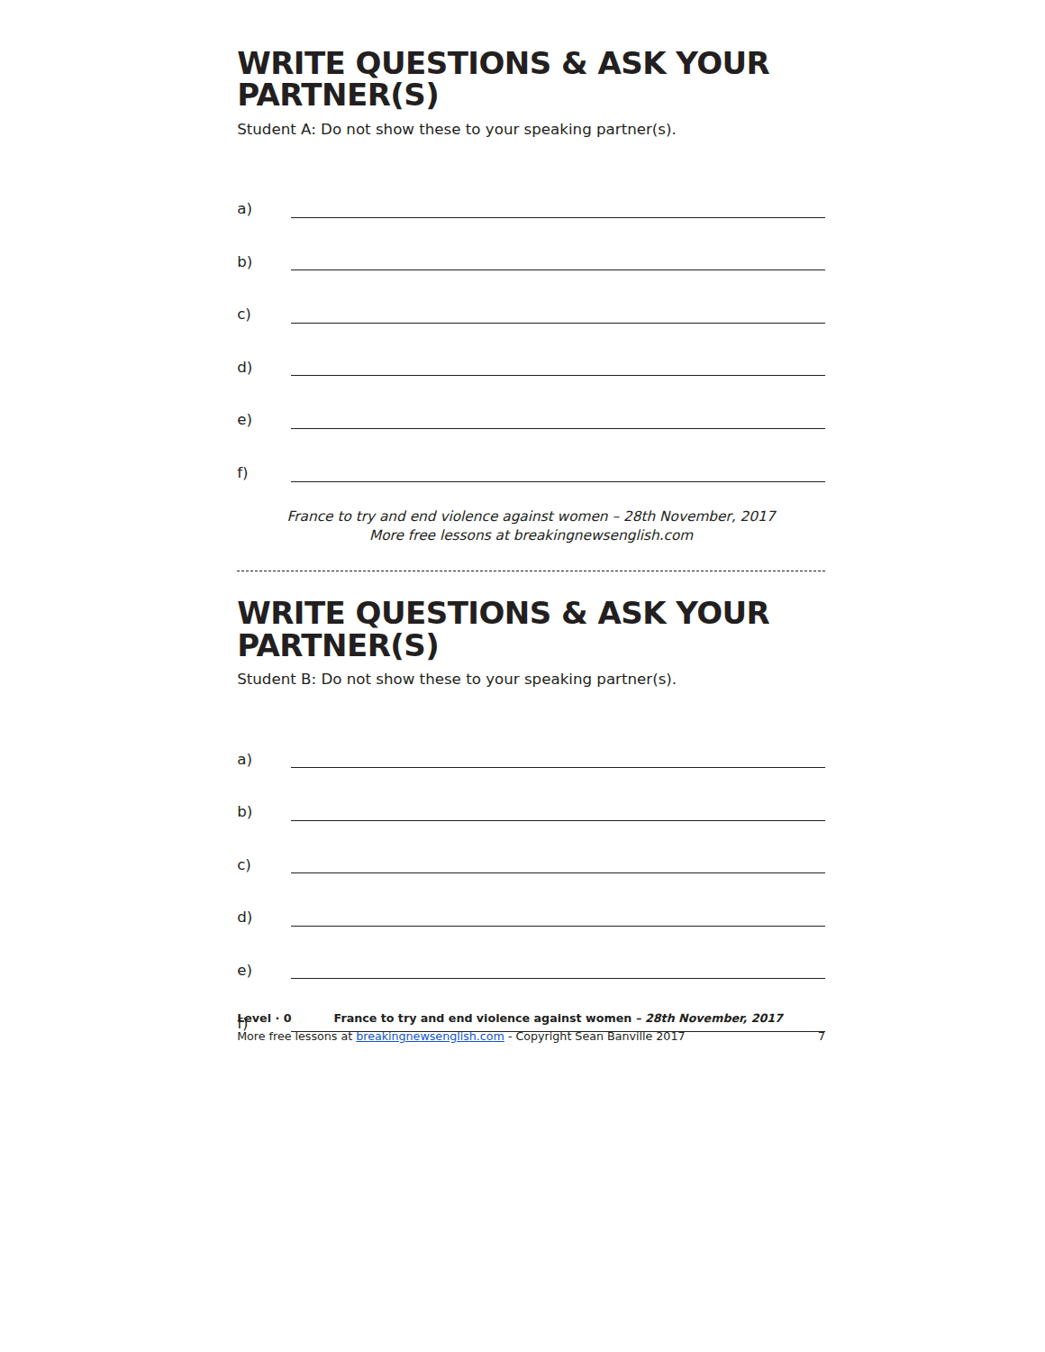WRITE QUESTIONS & ASK YOUR PARTNER(S)
Student A: Do not show these to your speaking partner(s).
| a) | |
| b) | |
| c) | |
| d) | |
| e) | |
| f) | |
France to try and end violence against women – 28th November, 2017
More free lessons at breakingnewsenglish.com
WRITE QUESTIONS & ASK YOUR PARTNER(S)
Student B: Do not show these to your speaking partner(s).
| a) | |
| b) | |
| c) | |
| d) | |
| e) | |
| f) | |
Level · 0
France to try and end violence against women – 28th November, 2017
More free lessons at breakingnewsenglish.com - Copyright Sean Banville 2017
7